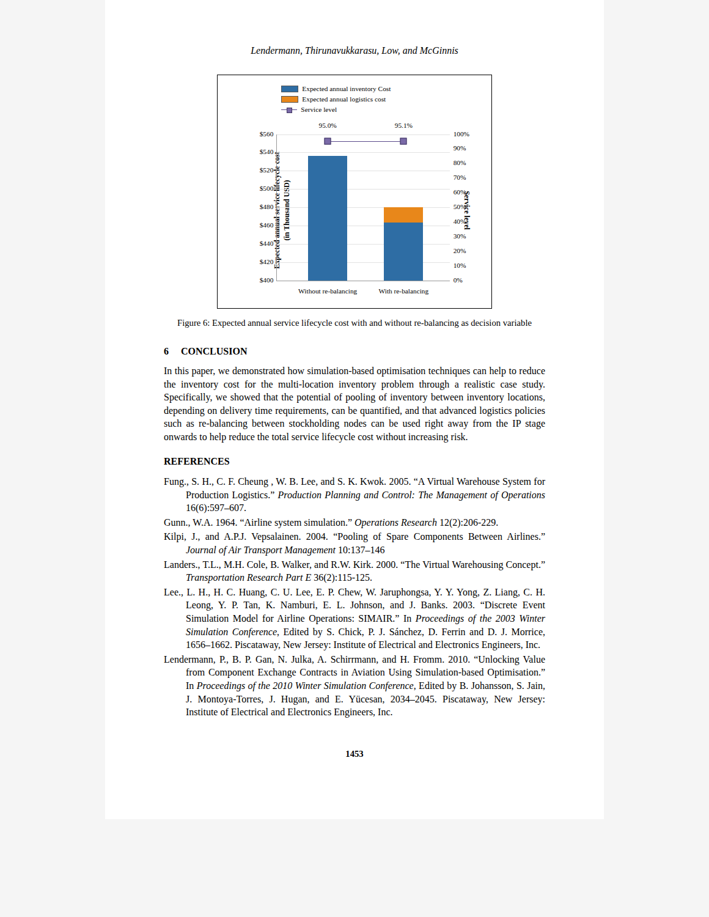Lendermann, Thirunavukkarasu, Low, and McGinnis
Expected annual inventory Cost
Expected annual logistics cost
Service level
Expected annual service lifecycle cost
(in Thousand USD)
Service level
$560
$540
$520
$500
$480
$460
$440
$420
$400
100%
90%
80%
70%
60%
50%
40%
30%
20%
10%
0%
Without re-balancing
95.0%
With re-balancing
95.1%
Figure 6: Expected annual service lifecycle cost with and without re-balancing as decision variable
6 CONCLUSION
In this paper, we demonstrated how simulation-based optimisation techniques can help to reduce the inventory cost for the multi-location inventory problem through a realistic case study. Specifically, we showed that the potential of pooling of inventory between inventory locations, depending on delivery time requirements, can be quantified, and that advanced logistics policies such as re-balancing between stockholding nodes can be used right away from the IP stage onwards to help reduce the total service lifecycle cost without increasing risk.
REFERENCES
Fung., S. H., C. F. Cheung , W. B. Lee, and S. K. Kwok. 2005. “A Virtual Warehouse System for Production Logistics.” Production Planning and Control: The Management of Operations 16(6):597–607.
Gunn., W.A. 1964. “Airline system simulation.” Operations Research 12(2):206-229.
Kilpi, J., and A.P.J. Vepsalainen. 2004. “Pooling of Spare Components Between Airlines.” Journal of Air Transport Management 10:137–146
Landers., T.L., M.H. Cole, B. Walker, and R.W. Kirk. 2000. “The Virtual Warehousing Concept.” Transportation Research Part E 36(2):115-125.
Lee., L. H., H. C. Huang, C. U. Lee, E. P. Chew, W. Jaruphongsa, Y. Y. Yong, Z. Liang, C. H. Leong, Y. P. Tan, K. Namburi, E. L. Johnson, and J. Banks. 2003. “Discrete Event Simulation Model for Airline Operations: SIMAIR.” In Proceedings of the 2003 Winter Simulation Conference, Edited by S. Chick, P. J. Sánchez, D. Ferrin and D. J. Morrice, 1656–1662. Piscataway, New Jersey: Institute of Electrical and Electronics Engineers, Inc.
Lendermann, P., B. P. Gan, N. Julka, A. Schirrmann, and H. Fromm. 2010. “Unlocking Value from Component Exchange Contracts in Aviation Using Simulation-based Optimisation.” In Proceedings of the 2010 Winter Simulation Conference, Edited by B. Johansson, S. Jain, J. Montoya-Torres, J. Hugan, and E. Yücesan, 2034–2045. Piscataway, New Jersey: Institute of Electrical and Electronics Engineers, Inc.
1453